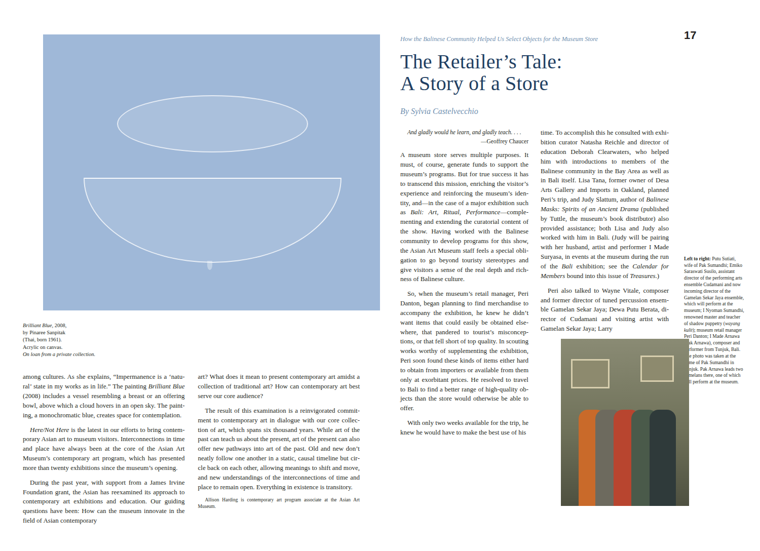Brilliant Blue, 2008,
by Pinaree Sanpitak
(Thai, born 1961).
Acrylic on canvas.
On loan from a private collection.
among cultures. As she explains, “Impermanence is a ‘natural’ state in my works as in life.” The painting Brilliant Blue (2008) includes a vessel resembling a breast or an offering bowl, above which a cloud hovers in an open sky. The painting, a monochromatic blue, creates space for contemplation.
Here/Not Here is the latest in our efforts to bring contemporary Asian art to museum visitors. Interconnections in time and place have always been at the core of the Asian Art Museum’s contemporary art program, which has presented more than twenty exhibitions since the museum’s opening.
During the past year, with support from a James Irvine Foundation grant, the Asian has reexamined its approach to contemporary art exhibitions and education. Our guiding questions have been: How can the museum innovate in the field of Asian contemporary
art? What does it mean to present contemporary art amidst a collection of traditional art? How can contemporary art best serve our core audience?
The result of this examination is a reinvigorated commitment to contemporary art in dialogue with our core collection of art, which spans six thousand years. While art of the past can teach us about the present, art of the present can also offer new pathways into art of the past. Old and new don’t neatly follow one another in a static, causal timeline but circle back on each other, allowing meanings to shift and move, and new understandings of the interconnections of time and place to remain open. Everything in existence is transitory.
Allison Harding is contemporary art program associate at the Asian Art Museum.
17
Left to right: Putu Sutiati, wife of Pak Sumandhi; Emiko Saraswati Susilo, assistant director of the performing arts ensemble Cudamani and now incoming director of the Gamelan Sekar Jaya ensemble, which will perform at the museum; I Nyoman Sumandhi, renowned master and teacher of shadow puppetry (wayang kulit); museum retail manager Peri Danton; I Made Arnawa (Pak Arnawa), composer and performer from Tunjuk, Bali. The photo was taken at the home of Pak Sumandhi in Tunjuk. Pak Arnawa leads two gamelans there, one of which will perform at the museum.
How the Balinese Community Helped Us Select Objects for the Museum Store
The Retailer’s Tale:
A Story of a Store
By Sylvia Castelvecchio
And gladly would he learn, and gladly teach. . . . —Geoffrey Chaucer
A museum store serves multiple purposes. It must, of course, generate funds to support the museum’s programs. But for true success it has to transcend this mission, enriching the visitor’s experience and reinforcing the museum’s identity, and—in the case of a major exhibition such as Bali: Art, Ritual, Performance—complementing and extending the curatorial content of the show. Having worked with the Balinese community to develop programs for this show, the Asian Art Museum staff feels a special obligation to go beyond touristy stereotypes and give visitors a sense of the real depth and richness of Balinese culture.
So, when the museum’s retail manager, Peri Danton, began planning to find merchandise to accompany the exhibition, he knew he didn’t want items that could easily be obtained elsewhere, that pandered to tourist’s misconceptions, or that fell short of top quality. In scouting works worthy of supplementing the exhibition, Peri soon found these kinds of items either hard to obtain from importers or available from them only at exorbitant prices. He resolved to travel to Bali to find a better range of high-quality objects than the store would otherwise be able to offer.
With only two weeks available for the trip, he knew he would have to make the best use of his
time. To accomplish this he consulted with exhibition curator Natasha Reichle and director of education Deborah Clearwaters, who helped him with introductions to members of the Balinese community in the Bay Area as well as in Bali itself. Lisa Tana, former owner of Desa Arts Gallery and Imports in Oakland, planned Peri’s trip, and Judy Slattum, author of Balinese Masks: Spirits of an Ancient Drama (published by Tuttle, the museum’s book distributor) also provided assistance; both Lisa and Judy also worked with him in Bali. (Judy will be pairing with her husband, artist and performer I Made Suryasa, in events at the museum during the run of the Bali exhibition; see the Calendar for Members bound into this issue of Treasures.)
Peri also talked to Wayne Vitale, composer and former director of tuned percussion ensemble Gamelan Sekar Jaya; Dewa Putu Berata, director of Cudamani and visiting artist with Gamelan Sekar Jaya; Larry